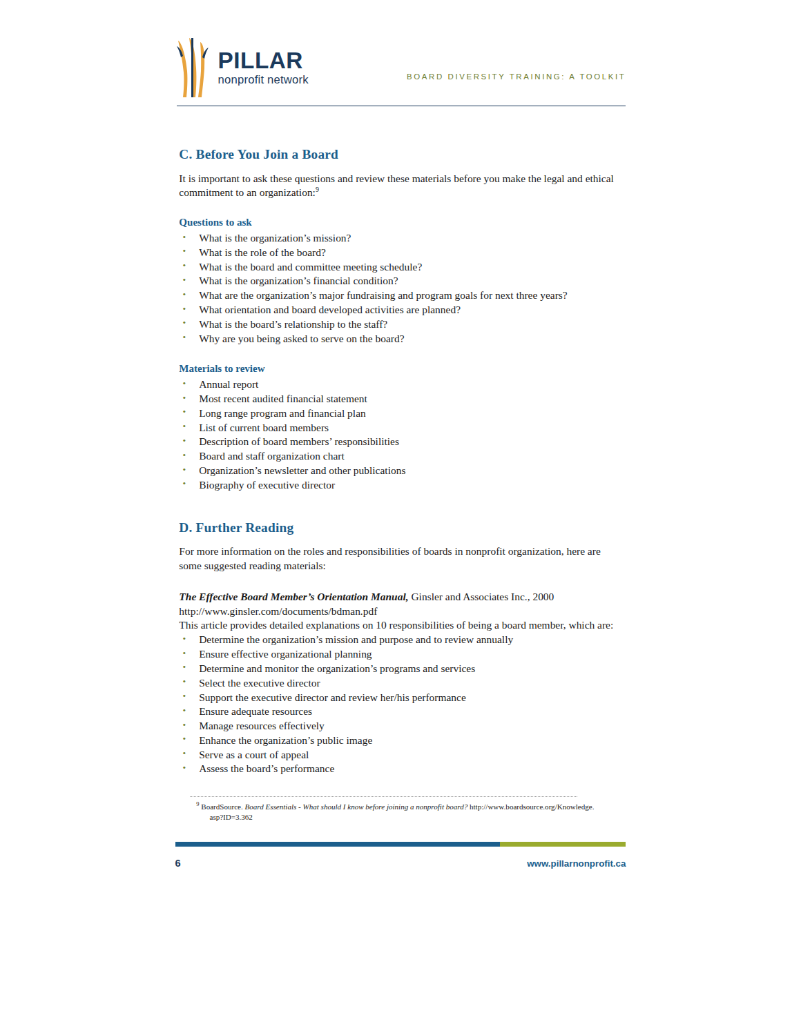PILLAR
nonprofit network
BOARD DIVERSITY TRAINING: A TOOLKIT
C. Before You Join a Board
It is important to ask these questions and review these materials before you make the legal and ethical commitment to an organization:9
Questions to ask
What is the organization’s mission?
What is the role of the board?
What is the board and committee meeting schedule?
What is the organization’s financial condition?
What are the organization’s major fundraising and program goals for next three years?
What orientation and board developed activities are planned?
What is the board’s relationship to the staff?
Why are you being asked to serve on the board?
Materials to review
Annual report
Most recent audited financial statement
Long range program and financial plan
List of current board members
Description of board members’ responsibilities
Board and staff organization chart
Organization’s newsletter and other publications
Biography of executive director
D. Further Reading
For more information on the roles and responsibilities of boards in nonprofit organization, here are some suggested reading materials:
The Effective Board Member’s Orientation Manual, Ginsler and Associates Inc., 2000
http://www.ginsler.com/documents/bdman.pdf
This article provides detailed explanations on 10 responsibilities of being a board member, which are:
Determine the organization’s mission and purpose and to review annually
Ensure effective organizational planning
Determine and monitor the organization’s programs and services
Select the executive director
Support the executive director and review her/his performance
Ensure adequate resources
Manage resources effectively
Enhance the organization’s public image
Serve as a court of appeal
Assess the board’s performance
9 BoardSource. Board Essentials - What should I know before joining a nonprofit board? http://www.boardsource.org/Knowledge. asp?ID=3.362
6
www.pillarnonprofit.ca